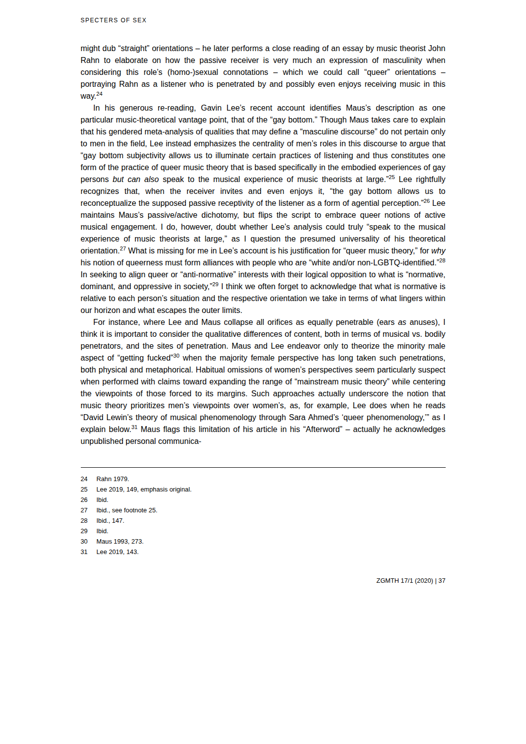Specters of Sex
might dub “straight” orientations – he later performs a close reading of an essay by music theorist John Rahn to elaborate on how the passive receiver is very much an expression of masculinity when considering this role’s (homo-)sexual connotations – which we could call “queer” orientations – portraying Rahn as a listener who is penetrated by and possibly even enjoys receiving music in this way.24
In his generous re-reading, Gavin Lee’s recent account identifies Maus’s description as one particular music-theoretical vantage point, that of the “gay bottom.” Though Maus takes care to explain that his gendered meta-analysis of qualities that may define a “masculine discourse” do not pertain only to men in the field, Lee instead emphasizes the centrality of men’s roles in this discourse to argue that “gay bottom subjectivity allows us to illuminate certain practices of listening and thus constitutes one form of the practice of queer music theory that is based specifically in the embodied experiences of gay persons but can also speak to the musical experience of music theorists at large.”25 Lee rightfully recognizes that, when the receiver invites and even enjoys it, “the gay bottom allows us to reconceptualize the supposed passive receptivity of the listener as a form of agential perception.”26 Lee maintains Maus’s passive/active dichotomy, but flips the script to embrace queer notions of active musical engagement. I do, however, doubt whether Lee’s analysis could truly “speak to the musical experience of music theorists at large,” as I question the presumed universality of his theoretical orientation.27 What is missing for me in Lee’s account is his justification for “queer music theory,” for why his notion of queerness must form alliances with people who are “white and/or non-LGBTQ-identified.”28 In seeking to align queer or “anti-normative” interests with their logical opposition to what is “normative, dominant, and oppressive in society,”29 I think we often forget to acknowledge that what is normative is relative to each person’s situation and the respective orientation we take in terms of what lingers within our horizon and what escapes the outer limits.
For instance, where Lee and Maus collapse all orifices as equally penetrable (ears as anuses), I think it is important to consider the qualitative differences of content, both in terms of musical vs. bodily penetrators, and the sites of penetration. Maus and Lee endeavor only to theorize the minority male aspect of “getting fucked”30 when the majority female perspective has long taken such penetrations, both physical and metaphorical. Habitual omissions of women’s perspectives seem particularly suspect when performed with claims toward expanding the range of “mainstream music theory” while centering the viewpoints of those forced to its margins. Such approaches actually underscore the notion that music theory prioritizes men’s viewpoints over women’s, as, for example, Lee does when he reads “David Lewin’s theory of musical phenomenology through Sara Ahmed’s ‘queer phenomenology,’” as I explain below.31 Maus flags this limitation of his article in his “Afterword” – actually he acknowledges unpublished personal communica-
24 Rahn 1979.
25 Lee 2019, 149, emphasis original.
26 Ibid.
27 Ibid., see footnote 25.
28 Ibid., 147.
29 Ibid.
30 Maus 1993, 273.
31 Lee 2019, 143.
ZGMTH 17/1 (2020) | 37